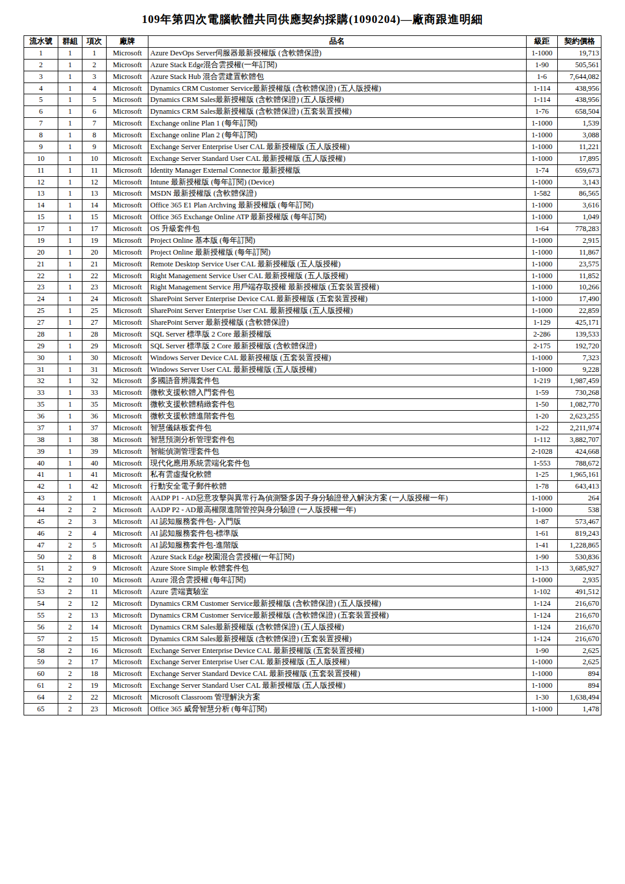109年第四次電腦軟體共同供應契約採購(1090204)—廠商跟進明細
| 流水號 | 群組 | 項次 | 廠牌 | 品名 | 級距 | 契約價格 |
| --- | --- | --- | --- | --- | --- | --- |
| 1 | 1 | 1 | Microsoft | Azure DevOps Server伺服器最新授權版 (含軟體保證) | 1-1000 | 19,713 |
| 2 | 1 | 2 | Microsoft | Azure Stack Edge混合雲授權(一年訂閱) | 1-90 | 505,561 |
| 3 | 1 | 3 | Microsoft | Azure Stack Hub 混合雲建置軟體包 | 1-6 | 7,644,082 |
| 4 | 1 | 4 | Microsoft | Dynamics CRM Customer Service最新授權版 (含軟體保證) (五人版授權) | 1-114 | 438,956 |
| 5 | 1 | 5 | Microsoft | Dynamics CRM Sales最新授權版 (含軟體保證) (五人版授權) | 1-114 | 438,956 |
| 6 | 1 | 6 | Microsoft | Dynamics CRM Sales最新授權版 (含軟體保證) (五套裝置授權) | 1-76 | 658,504 |
| 7 | 1 | 7 | Microsoft | Exchange online Plan 1 (每年訂閱) | 1-1000 | 1,539 |
| 8 | 1 | 8 | Microsoft | Exchange online Plan 2 (每年訂閱) | 1-1000 | 3,088 |
| 9 | 1 | 9 | Microsoft | Exchange Server Enterprise User CAL 最新授權版 (五人版授權) | 1-1000 | 11,221 |
| 10 | 1 | 10 | Microsoft | Exchange Server Standard User CAL 最新授權版 (五人版授權) | 1-1000 | 17,895 |
| 11 | 1 | 11 | Microsoft | Identity Manager External Connector 最新授權版 | 1-74 | 659,673 |
| 12 | 1 | 12 | Microsoft | Intune 最新授權版 (每年訂閱) (Device) | 1-1000 | 3,143 |
| 13 | 1 | 13 | Microsoft | MSDN 最新授權版 (含軟體保證) | 1-582 | 86,565 |
| 14 | 1 | 14 | Microsoft | Office 365 E1 Plan Archving 最新授權版 (每年訂閱) | 1-1000 | 3,616 |
| 15 | 1 | 15 | Microsoft | Office 365 Exchange Online ATP 最新授權版 (每年訂閱) | 1-1000 | 1,049 |
| 17 | 1 | 17 | Microsoft | OS 升級套件包 | 1-64 | 778,283 |
| 19 | 1 | 19 | Microsoft | Project Online 基本版 (每年訂閱) | 1-1000 | 2,915 |
| 20 | 1 | 20 | Microsoft | Project Online 最新授權版 (每年訂閱) | 1-1000 | 11,867 |
| 21 | 1 | 21 | Microsoft | Remote Desktop Service User CAL 最新授權版 (五人版授權) | 1-1000 | 23,575 |
| 22 | 1 | 22 | Microsoft | Right Management Service User CAL 最新授權版 (五人版授權) | 1-1000 | 11,852 |
| 23 | 1 | 23 | Microsoft | Right Management Service 用戶端存取授權 最新授權版 (五套裝置授權) | 1-1000 | 10,266 |
| 24 | 1 | 24 | Microsoft | SharePoint Server Enterprise Device CAL 最新授權版 (五套裝置授權) | 1-1000 | 17,490 |
| 25 | 1 | 25 | Microsoft | SharePoint Server Enterprise User CAL 最新授權版 (五人版授權) | 1-1000 | 22,859 |
| 27 | 1 | 27 | Microsoft | SharePoint Server 最新授權版 (含軟體保證) | 1-129 | 425,171 |
| 28 | 1 | 28 | Microsoft | SQL Server 標準版 2 Core 最新授權版 | 2-286 | 139,533 |
| 29 | 1 | 29 | Microsoft | SQL Server 標準版 2 Core 最新授權版 (含軟體保證) | 2-175 | 192,720 |
| 30 | 1 | 30 | Microsoft | Windows Server Device CAL 最新授權版 (五套裝置授權) | 1-1000 | 7,323 |
| 31 | 1 | 31 | Microsoft | Windows Server User CAL 最新授權版 (五人版授權) | 1-1000 | 9,228 |
| 32 | 1 | 32 | Microsoft | 多國語音辨識套件包 | 1-219 | 1,987,459 |
| 33 | 1 | 33 | Microsoft | 微軟支援軟體入門套件包 | 1-59 | 730,268 |
| 35 | 1 | 35 | Microsoft | 微軟支援軟體精緻套件包 | 1-50 | 1,082,770 |
| 36 | 1 | 36 | Microsoft | 微軟支援軟體進階套件包 | 1-20 | 2,623,255 |
| 37 | 1 | 37 | Microsoft | 智慧儀錶板套件包 | 1-22 | 2,211,974 |
| 38 | 1 | 38 | Microsoft | 智慧預測分析管理套件包 | 1-112 | 3,882,707 |
| 39 | 1 | 39 | Microsoft | 智能偵測管理套件包 | 2-1028 | 424,668 |
| 40 | 1 | 40 | Microsoft | 現代化應用系統雲端化套件包 | 1-553 | 788,672 |
| 41 | 1 | 41 | Microsoft | 私有雲虛擬化軟體 | 1-25 | 1,965,161 |
| 42 | 1 | 42 | Microsoft | 行動安全電子郵件軟體 | 1-78 | 643,413 |
| 43 | 2 | 1 | Microsoft | AADP P1 - AD惡意攻擊與異常行為偵測暨多因子身分驗證登入解決方案 (一人版授權一年) | 1-1000 | 264 |
| 44 | 2 | 2 | Microsoft | AADP P2 - AD最高權限進階管控與身分驗證 (一人版授權一年) | 1-1000 | 538 |
| 45 | 2 | 3 | Microsoft | AI 認知服務套件包- 入門版 | 1-87 | 573,467 |
| 46 | 2 | 4 | Microsoft | AI 認知服務套件包-標準版 | 1-61 | 819,243 |
| 47 | 2 | 5 | Microsoft | AI 認知服務套件包-進階版 | 1-41 | 1,228,865 |
| 50 | 2 | 8 | Microsoft | Azure Stack Edge 校園混合雲授權(一年訂閱) | 1-90 | 530,836 |
| 51 | 2 | 9 | Microsoft | Azure Store Simple 軟體套件包 | 1-13 | 3,685,927 |
| 52 | 2 | 10 | Microsoft | Azure 混合雲授權 (每年訂閱) | 1-1000 | 2,935 |
| 53 | 2 | 11 | Microsoft | Azure 雲端實驗室 | 1-102 | 491,512 |
| 54 | 2 | 12 | Microsoft | Dynamics CRM Customer Service最新授權版 (含軟體保證) (五人版授權) | 1-124 | 216,670 |
| 55 | 2 | 13 | Microsoft | Dynamics CRM Customer Service最新授權版 (含軟體保證) (五套裝置授權) | 1-124 | 216,670 |
| 56 | 2 | 14 | Microsoft | Dynamics CRM Sales最新授權版 (含軟體保證) (五人版授權) | 1-124 | 216,670 |
| 57 | 2 | 15 | Microsoft | Dynamics CRM Sales最新授權版 (含軟體保證) (五套裝置授權) | 1-124 | 216,670 |
| 58 | 2 | 16 | Microsoft | Exchange Server Enterprise Device CAL 最新授權版 (五套裝置授權) | 1-90 | 2,625 |
| 59 | 2 | 17 | Microsoft | Exchange Server Enterprise User CAL 最新授權版 (五人版授權) | 1-1000 | 2,625 |
| 60 | 2 | 18 | Microsoft | Exchange Server Standard Device CAL 最新授權版 (五套裝置授權) | 1-1000 | 894 |
| 61 | 2 | 19 | Microsoft | Exchange Server Standard User CAL 最新授權版 (五人版授權) | 1-1000 | 894 |
| 64 | 2 | 22 | Microsoft | Microsoft Classroom 管理解決方案 | 1-30 | 1,638,494 |
| 65 | 2 | 23 | Microsoft | Office 365 威脅智慧分析 (每年訂閱) | 1-1000 | 1,478 |